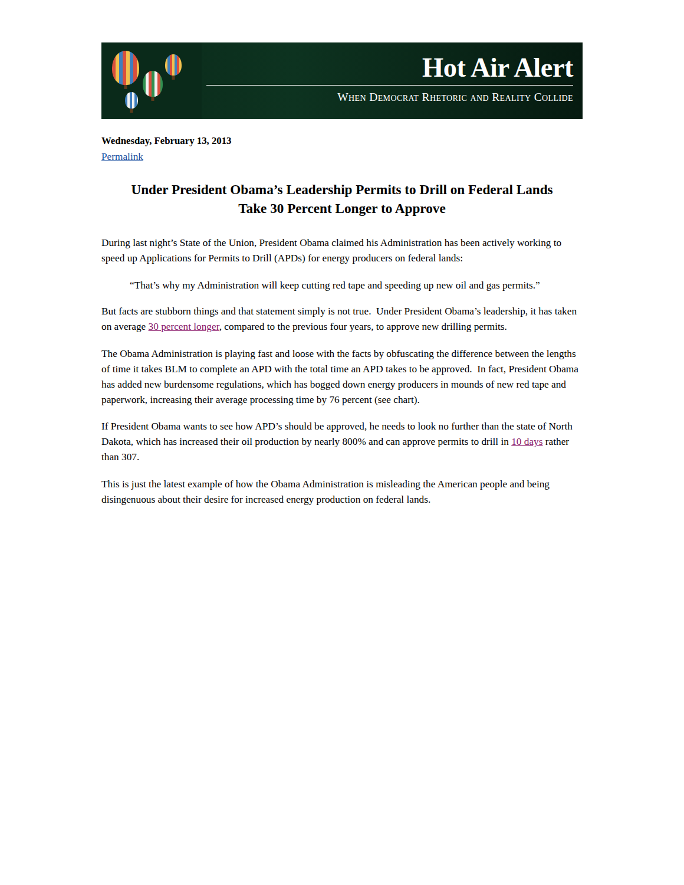Hot Air Alert
When Democrat Rhetoric and Reality Collide
Wednesday, February 13, 2013
Permalink
Under President Obama’s Leadership Permits to Drill on Federal Lands Take 30 Percent Longer to Approve
During last night’s State of the Union, President Obama claimed his Administration has been actively working to speed up Applications for Permits to Drill (APDs) for energy producers on federal lands:
“That’s why my Administration will keep cutting red tape and speeding up new oil and gas permits.”
But facts are stubborn things and that statement simply is not true. Under President Obama’s leadership, it has taken on average 30 percent longer, compared to the previous four years, to approve new drilling permits.
The Obama Administration is playing fast and loose with the facts by obfuscating the difference between the lengths of time it takes BLM to complete an APD with the total time an APD takes to be approved. In fact, President Obama has added new burdensome regulations, which has bogged down energy producers in mounds of new red tape and paperwork, increasing their average processing time by 76 percent (see chart).
If President Obama wants to see how APD’s should be approved, he needs to look no further than the state of North Dakota, which has increased their oil production by nearly 800% and can approve permits to drill in 10 days rather than 307.
This is just the latest example of how the Obama Administration is misleading the American people and being disingenuous about their desire for increased energy production on federal lands.